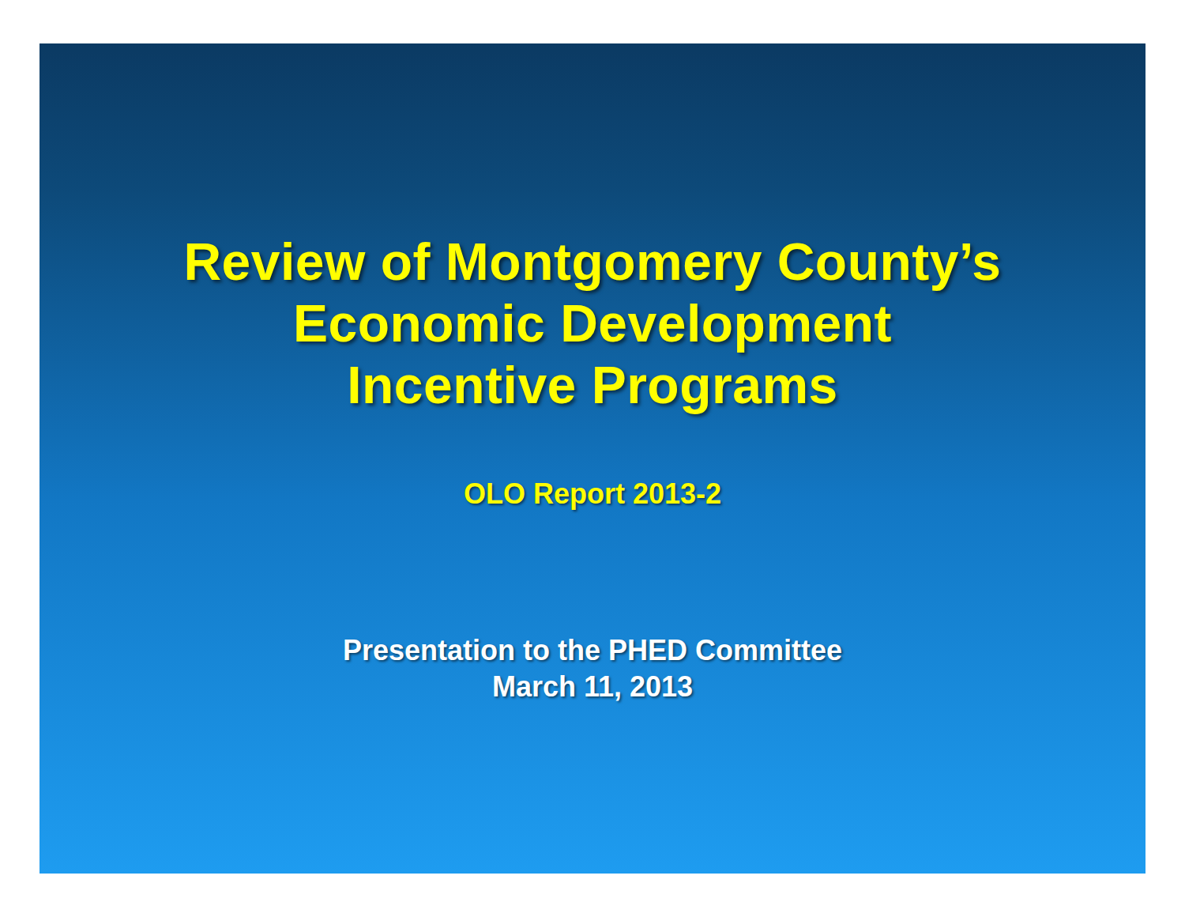Review of Montgomery County’s
Economic Development
Incentive Programs
OLO Report 2013-2
Presentation to the PHED Committee
March 11, 2013